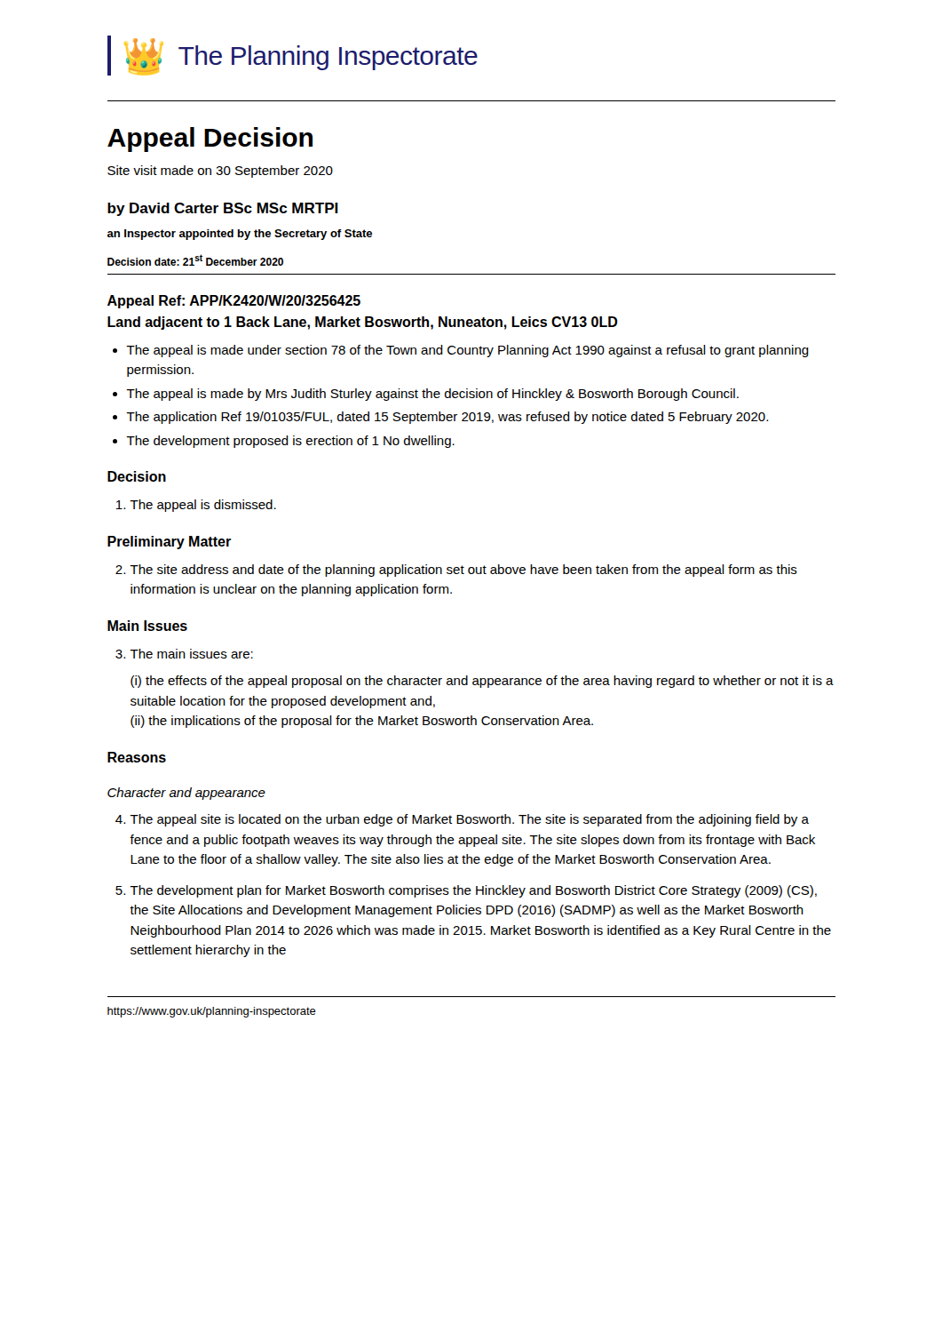👑 The Planning Inspectorate
Appeal Decision
Site visit made on 30 September 2020
by David Carter BSc MSc MRTPI
an Inspector appointed by the Secretary of State
Decision date: 21st December 2020
Appeal Ref: APP/K2420/W/20/3256425
Land adjacent to 1 Back Lane, Market Bosworth, Nuneaton, Leics CV13 0LD
The appeal is made under section 78 of the Town and Country Planning Act 1990 against a refusal to grant planning permission.
The appeal is made by Mrs Judith Sturley against the decision of Hinckley & Bosworth Borough Council.
The application Ref 19/01035/FUL, dated 15 September 2019, was refused by notice dated 5 February 2020.
The development proposed is erection of 1 No dwelling.
Decision
The appeal is dismissed.
Preliminary Matter
The site address and date of the planning application set out above have been taken from the appeal form as this information is unclear on the planning application form.
Main Issues
The main issues are:
(i) the effects of the appeal proposal on the character and appearance of the area having regard to whether or not it is a suitable location for the proposed development and,
(ii) the implications of the proposal for the Market Bosworth Conservation Area.
Reasons
Character and appearance
The appeal site is located on the urban edge of Market Bosworth. The site is separated from the adjoining field by a fence and a public footpath weaves its way through the appeal site. The site slopes down from its frontage with Back Lane to the floor of a shallow valley. The site also lies at the edge of the Market Bosworth Conservation Area.
The development plan for Market Bosworth comprises the Hinckley and Bosworth District Core Strategy (2009) (CS), the Site Allocations and Development Management Policies DPD (2016) (SADMP) as well as the Market Bosworth Neighbourhood Plan 2014 to 2026 which was made in 2015. Market Bosworth is identified as a Key Rural Centre in the settlement hierarchy in the
https://www.gov.uk/planning-inspectorate